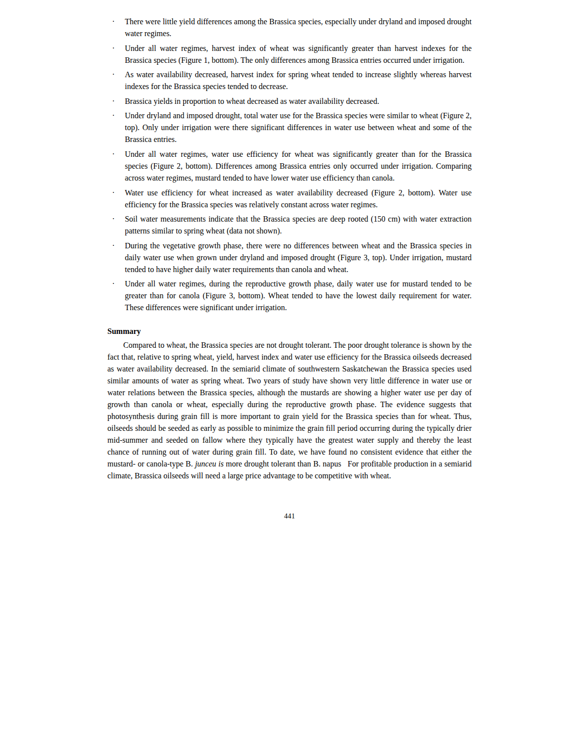There were little yield differences among the Brassica species, especially under dryland and imposed drought water regimes.
Under all water regimes, harvest index of wheat was significantly greater than harvest indexes for the Brassica species (Figure 1, bottom). The only differences among Brassica entries occurred under irrigation.
As water availability decreased, harvest index for spring wheat tended to increase slightly whereas harvest indexes for the Brassica species tended to decrease.
Brassica yields in proportion to wheat decreased as water availability decreased.
Under dryland and imposed drought, total water use for the Brassica species were similar to wheat (Figure 2, top). Only under irrigation were there significant differences in water use between wheat and some of the Brassica entries.
Under all water regimes, water use efficiency for wheat was significantly greater than for the Brassica species (Figure 2, bottom). Differences among Brassica entries only occurred under irrigation. Comparing across water regimes, mustard tended to have lower water use efficiency than canola.
Water use efficiency for wheat increased as water availability decreased (Figure 2, bottom). Water use efficiency for the Brassica species was relatively constant across water regimes.
Soil water measurements indicate that the Brassica species are deep rooted (150 cm) with water extraction patterns similar to spring wheat (data not shown).
During the vegetative growth phase, there were no differences between wheat and the Brassica species in daily water use when grown under dryland and imposed drought (Figure 3, top). Under irrigation, mustard tended to have higher daily water requirements than canola and wheat.
Under all water regimes, during the reproductive growth phase, daily water use for mustard tended to be greater than for canola (Figure 3, bottom). Wheat tended to have the lowest daily requirement for water. These differences were significant under irrigation.
Summary
Compared to wheat, the Brassica species are not drought tolerant. The poor drought tolerance is shown by the fact that, relative to spring wheat, yield, harvest index and water use efficiency for the Brassica oilseeds decreased as water availability decreased. In the semiarid climate of southwestern Saskatchewan the Brassica species used similar amounts of water as spring wheat. Two years of study have shown very little difference in water use or water relations between the Brassica species, although the mustards are showing a higher water use per day of growth than canola or wheat, especially during the reproductive growth phase. The evidence suggests that photosynthesis during grain fill is more important to grain yield for the Brassica species than for wheat. Thus, oilseeds should be seeded as early as possible to minimize the grain fill period occurring during the typically drier mid-summer and seeded on fallow where they typically have the greatest water supply and thereby the least chance of running out of water during grain fill. To date, we have found no consistent evidence that either the mustard- or canola-type B. junceu is more drought tolerant than B. napus For profitable production in a semiarid climate, Brassica oilseeds will need a large price advantage to be competitive with wheat.
441